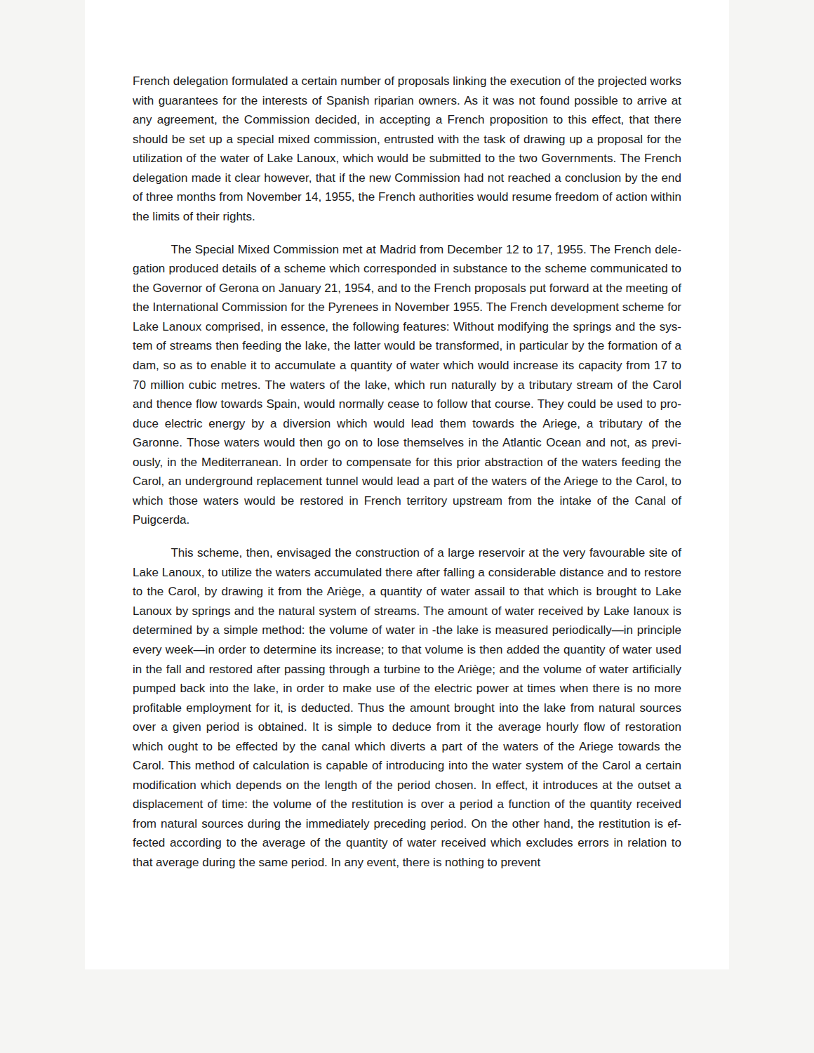French delegation formulated a certain number of proposals linking the execution of the projected works with guarantees for the interests of Spanish riparian owners. As it was not found possible to arrive at any agreement, the Commission decided, in accepting a French proposition to this effect, that there should be set up a special mixed commission, entrusted with the task of drawing up a proposal for the utilization of the water of Lake Lanoux, which would be submitted to the two Governments. The French delegation made it clear however, that if the new Commission had not reached a conclusion by the end of three months from November 14, 1955, the French authorities would resume freedom of action within the limits of their rights.
The Special Mixed Commission met at Madrid from December 12 to 17, 1955. The French delegation produced details of a scheme which corresponded in substance to the scheme communicated to the Governor of Gerona on January 21, 1954, and to the French proposals put forward at the meeting of the International Commission for the Pyrenees in November 1955. The French development scheme for Lake Lanoux comprised, in essence, the following features: Without modifying the springs and the system of streams then feeding the lake, the latter would be transformed, in particular by the formation of a dam, so as to enable it to accumulate a quantity of water which would increase its capacity from 17 to 70 million cubic metres. The waters of the lake, which run naturally by a tributary stream of the Carol and thence flow towards Spain, would normally cease to follow that course. They could be used to produce electric energy by a diversion which would lead them towards the Ariege, a tributary of the Garonne. Those waters would then go on to lose themselves in the Atlantic Ocean and not, as previously, in the Mediterranean. In order to compensate for this prior abstraction of the waters feeding the Carol, an underground replacement tunnel would lead a part of the waters of the Ariege to the Carol, to which those waters would be restored in French territory upstream from the intake of the Canal of Puigcerda.
This scheme, then, envisaged the construction of a large reservoir at the very favourable site of Lake Lanoux, to utilize the waters accumulated there after falling a considerable distance and to restore to the Carol, by drawing it from the Ariège, a quantity of water assail to that which is brought to Lake Lanoux by springs and the natural system of streams. The amount of water received by Lake Ianoux is determined by a simple method: the volume of water in -the lake is measured periodically—in principle every week—in order to determine its increase; to that volume is then added the quantity of water used in the fall and restored after passing through a turbine to the Ariège; and the volume of water artificially pumped back into the lake, in order to make use of the electric power at times when there is no more profitable employment for it, is deducted. Thus the amount brought into the lake from natural sources over a given period is obtained. It is simple to deduce from it the average hourly flow of restoration which ought to be effected by the canal which diverts a part of the waters of the Ariege towards the Carol. This method of calculation is capable of introducing into the water system of the Carol a certain modification which depends on the length of the period chosen. In effect, it introduces at the outset a displacement of time: the volume of the restitution is over a period a function of the quantity received from natural sources during the immediately preceding period. On the other hand, the restitution is effected according to the average of the quantity of water received which excludes errors in relation to that average during the same period. In any event, there is nothing to prevent